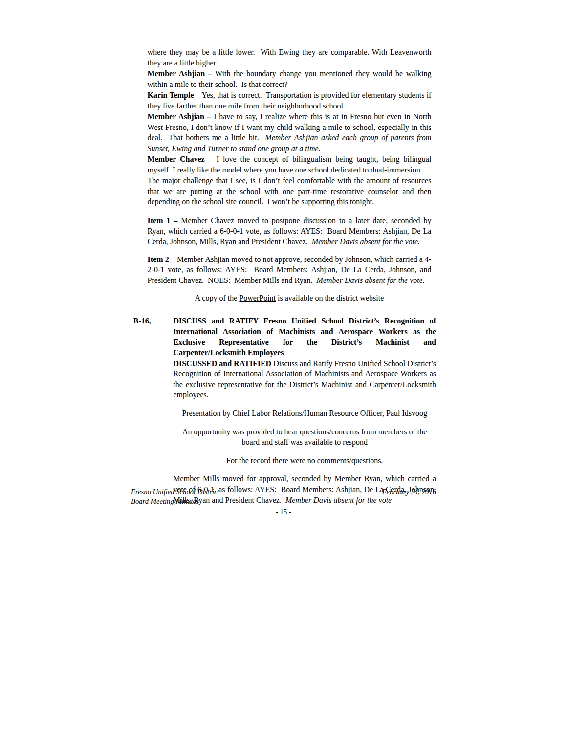where they may be a little lower. With Ewing they are comparable. With Leavenworth they are a little higher.
Member Ashjian – With the boundary change you mentioned they would be walking within a mile to their school. Is that correct?
Karin Temple – Yes, that is correct. Transportation is provided for elementary students if they live farther than one mile from their neighborhood school.
Member Ashjian – I have to say, I realize where this is at in Fresno but even in North West Fresno, I don’t know if I want my child walking a mile to school, especially in this deal. That bothers me a little bit. Member Ashjian asked each group of parents from Sunset, Ewing and Turner to stand one group at a time.
Member Chavez – I love the concept of bilingualism being taught, being bilingual myself. I really like the model where you have one school dedicated to dual-immersion.
The major challenge that I see, is I don’t feel comfortable with the amount of resources that we are putting at the school with one part-time restorative counselor and then depending on the school site council. I won’t be supporting this tonight.
Item 1 – Member Chavez moved to postpone discussion to a later date, seconded by Ryan, which carried a 6-0-0-1 vote, as follows: AYES: Board Members: Ashjian, De La Cerda, Johnson, Mills, Ryan and President Chavez. Member Davis absent for the vote.
Item 2 – Member Ashjian moved to not approve, seconded by Johnson, which carried a 4-2-0-1 vote, as follows: AYES: Board Members: Ashjian, De La Cerda, Johnson, and President Chavez. NOES: Member Mills and Ryan. Member Davis absent for the vote.
A copy of the PowerPoint is available on the district website
B-16,
DISCUSS and RATIFY Fresno Unified School District’s Recognition of International Association of Machinists and Aerospace Workers as the Exclusive Representative for the District’s Machinist and Carpenter/Locksmith Employees
DISCUSSED and RATIFIED Discuss and Ratify Fresno Unified School District’s Recognition of International Association of Machinists and Aerospace Workers as the exclusive representative for the District’s Machinist and Carpenter/Locksmith employees.
Presentation by Chief Labor Relations/Human Resource Officer, Paul Idsvoog
An opportunity was provided to hear questions/concerns from members of the board and staff was available to respond
For the record there were no comments/questions.
Member Mills moved for approval, seconded by Member Ryan, which carried a vote of 6-0-1, as follows: AYES: Board Members: Ashjian, De La Cerda, Johnson, Mills, Ryan and President Chavez. Member Davis absent for the vote
Fresno Unified School District February 24, 2016
Board Meeting Minutes
- 15 -